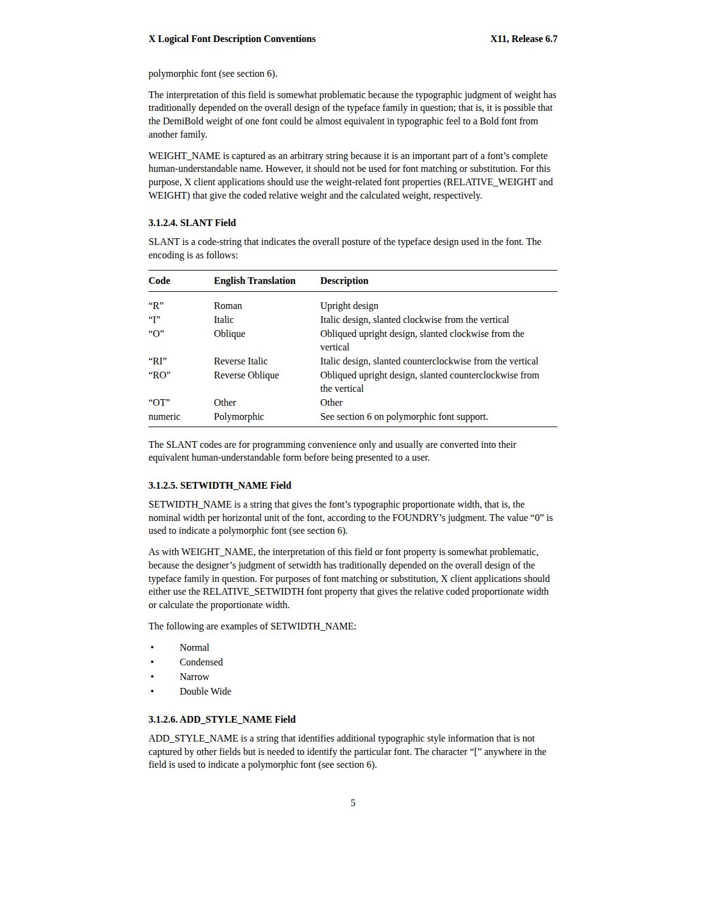X Logical Font Description Conventions
X11, Release 6.7
polymorphic font (see section 6).
The interpretation of this field is somewhat problematic because the typographic judgment of weight has traditionally depended on the overall design of the typeface family in question; that is, it is possible that the DemiBold weight of one font could be almost equivalent in typographic feel to a Bold font from another family.
WEIGHT_NAME is captured as an arbitrary string because it is an important part of a font’s complete human-understandable name. However, it should not be used for font matching or substitution. For this purpose, X client applications should use the weight-related font properties (RELATIVE_WEIGHT and WEIGHT) that give the coded relative weight and the calculated weight, respectively.
3.1.2.4. SLANT Field
SLANT is a code-string that indicates the overall posture of the typeface design used in the font. The encoding is as follows:
| Code | English Translation | Description |
| --- | --- | --- |
| “R” | Roman | Upright design |
| “I” | Italic | Italic design, slanted clockwise from the vertical |
| “O” | Oblique | Obliqued upright design, slanted clockwise from the vertical |
| “RI” | Reverse Italic | Italic design, slanted counterclockwise from the vertical |
| “RO” | Reverse Oblique | Obliqued upright design, slanted counterclockwise from the vertical |
| “OT” | Other | Other |
| numeric | Polymorphic | See section 6 on polymorphic font support. |
The SLANT codes are for programming convenience only and usually are converted into their equivalent human-understandable form before being presented to a user.
3.1.2.5. SETWIDTH_NAME Field
SETWIDTH_NAME is a string that gives the font’s typographic proportionate width, that is, the nominal width per horizontal unit of the font, according to the FOUNDRY’s judgment. The value “0” is used to indicate a polymorphic font (see section 6).
As with WEIGHT_NAME, the interpretation of this field or font property is somewhat problematic, because the designer’s judgment of setwidth has traditionally depended on the overall design of the typeface family in question. For purposes of font matching or substitution, X client applications should either use the RELATIVE_SETWIDTH font property that gives the relative coded proportionate width or calculate the proportionate width.
The following are examples of SETWIDTH_NAME:
Normal
Condensed
Narrow
Double Wide
3.1.2.6. ADD_STYLE_NAME Field
ADD_STYLE_NAME is a string that identifies additional typographic style information that is not captured by other fields but is needed to identify the particular font. The character “[” anywhere in the field is used to indicate a polymorphic font (see section 6).
5